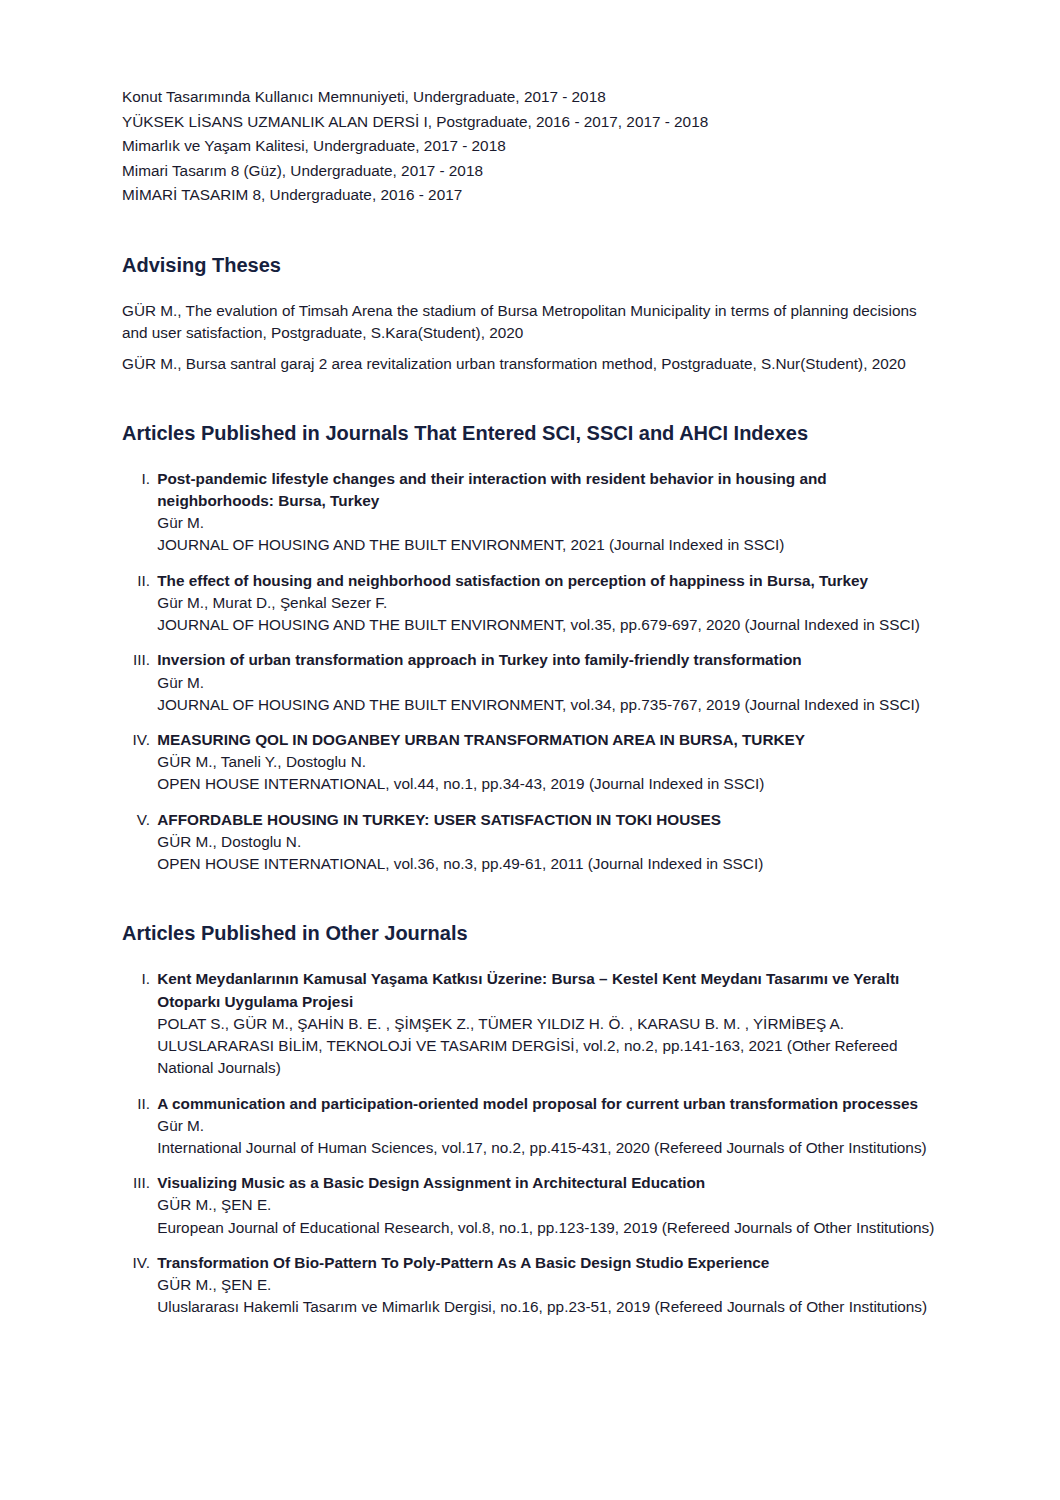Konut Tasarımında Kullanıcı Memnuniyeti, Undergraduate, 2017 - 2018
YÜKSEK LİSANS UZMANLIK ALAN DERSİ I, Postgraduate, 2016 - 2017, 2017 - 2018
Mimarlık ve Yaşam Kalitesi, Undergraduate, 2017 - 2018
Mimari Tasarım 8 (Güz), Undergraduate, 2017 - 2018
MİMARİ TASARIM 8, Undergraduate, 2016 - 2017
Advising Theses
GÜR M., The evalution of Timsah Arena the stadium of Bursa Metropolitan Municipality in terms of planning decisions and user satisfaction, Postgraduate, S.Kara(Student), 2020
GÜR M., Bursa santral garaj 2 area revitalization urban transformation method, Postgraduate, S.Nur(Student), 2020
Articles Published in Journals That Entered SCI, SSCI and AHCI Indexes
Post-pandemic lifestyle changes and their interaction with resident behavior in housing and neighborhoods: Bursa, Turkey Gür M. JOURNAL OF HOUSING AND THE BUILT ENVIRONMENT, 2021 (Journal Indexed in SSCI)
The effect of housing and neighborhood satisfaction on perception of happiness in Bursa, Turkey Gür M., Murat D., Şenkal Sezer F. JOURNAL OF HOUSING AND THE BUILT ENVIRONMENT, vol.35, pp.679-697, 2020 (Journal Indexed in SSCI)
Inversion of urban transformation approach in Turkey into family-friendly transformation Gür M. JOURNAL OF HOUSING AND THE BUILT ENVIRONMENT, vol.34, pp.735-767, 2019 (Journal Indexed in SSCI)
MEASURING QOL IN DOGANBEY URBAN TRANSFORMATION AREA IN BURSA, TURKEY GÜR M., Taneli Y., Dostoglu N. OPEN HOUSE INTERNATIONAL, vol.44, no.1, pp.34-43, 2019 (Journal Indexed in SSCI)
AFFORDABLE HOUSING IN TURKEY: USER SATISFACTION IN TOKI HOUSES GÜR M., Dostoglu N. OPEN HOUSE INTERNATIONAL, vol.36, no.3, pp.49-61, 2011 (Journal Indexed in SSCI)
Articles Published in Other Journals
Kent Meydanlarının Kamusal Yaşama Katkısı Üzerine: Bursa – Kestel Kent Meydanı Tasarımı ve Yeraltı Otoparkı Uygulama Projesi POLAT S., GÜR M., ŞAHİN B. E. , ŞİMŞEK Z., TÜMER YILDIZ H. Ö. , KARASU B. M. , YİRMİBEŞ A. ULUSLARARASI BİLİM, TEKNOLOJİ VE TASARIM DERGİSİ, vol.2, no.2, pp.141-163, 2021 (Other Refereed National Journals)
A communication and participation-oriented model proposal for current urban transformation processes Gür M. International Journal of Human Sciences, vol.17, no.2, pp.415-431, 2020 (Refereed Journals of Other Institutions)
Visualizing Music as a Basic Design Assignment in Architectural Education GÜR M., ŞEN E. European Journal of Educational Research, vol.8, no.1, pp.123-139, 2019 (Refereed Journals of Other Institutions)
Transformation Of Bio-Pattern To Poly-Pattern As A Basic Design Studio Experience GÜR M., ŞEN E. Uluslararası Hakemli Tasarım ve Mimarlık Dergisi, no.16, pp.23-51, 2019 (Refereed Journals of Other Institutions)